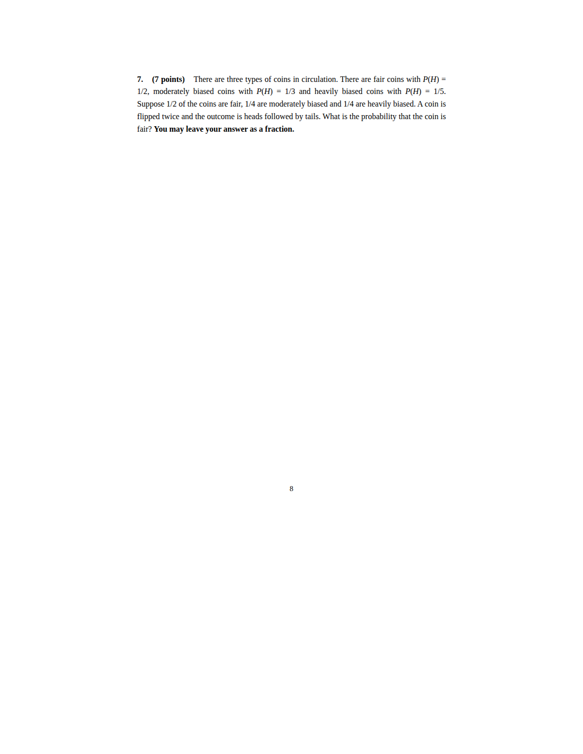7. (7 points) There are three types of coins in circulation. There are fair coins with P(H) = 1/2, moderately biased coins with P(H) = 1/3 and heavily biased coins with P(H) = 1/5. Suppose 1/2 of the coins are fair, 1/4 are moderately biased and 1/4 are heavily biased. A coin is flipped twice and the outcome is heads followed by tails. What is the probability that the coin is fair? You may leave your answer as a fraction.
8